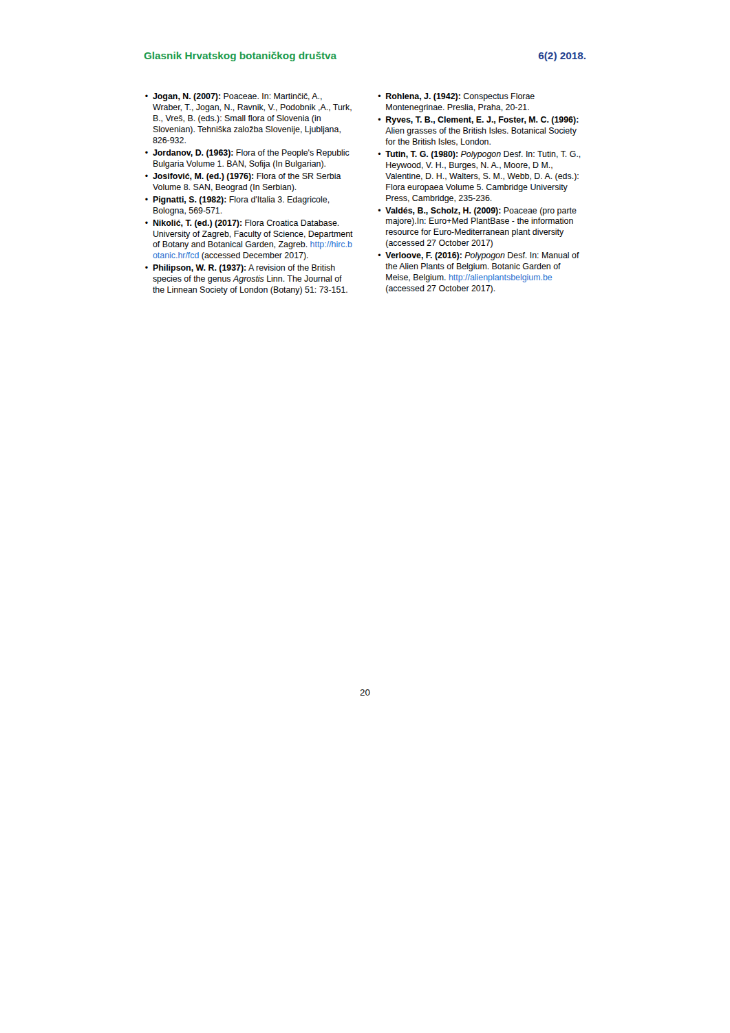Glasnik Hrvatskog botaničkog društva 6(2) 2018.
Jogan, N. (2007): Poaceae. In: Martinčič, A., Wraber, T., Jogan, N., Ravnik, V., Podobnik ,A., Turk, B., Vreš, B. (eds.): Small flora of Slovenia (in Slovenian). Tehniška založba Slovenije, Ljubljana, 826-932.
Jordanov, D. (1963): Flora of the People's Republic Bulgaria Volume 1. BAN, Sofija (In Bulgarian).
Josifović, M. (ed.) (1976): Flora of the SR Serbia Volume 8. SAN, Beograd (In Serbian).
Pignatti, S. (1982): Flora d'Italia 3. Edagricole, Bologna, 569-571.
Nikolić, T. (ed.) (2017): Flora Croatica Database. University of Zagreb, Faculty of Science, Department of Botany and Botanical Garden, Zagreb. http://hirc.botanic.hr/fcd (accessed December 2017).
Philipson, W. R. (1937): A revision of the British species of the genus Agrostis Linn. The Journal of the Linnean Society of London (Botany) 51: 73-151.
Rohlena, J. (1942): Conspectus Florae Montenegrinae. Preslia, Praha, 20-21.
Ryves, T. B., Clement, E. J., Foster, M. C. (1996): Alien grasses of the British Isles. Botanical Society for the British Isles, London.
Tutin, T. G. (1980): Polypogon Desf. In: Tutin, T. G., Heywood, V. H., Burges, N. A., Moore, D M., Valentine, D. H., Walters, S. M., Webb, D. A. (eds.): Flora europaea Volume 5. Cambridge University Press, Cambridge, 235-236.
Valdés, B., Scholz, H. (2009): Poaceae (pro parte majore).In: Euro+Med PlantBase - the information resource for Euro-Mediterranean plant diversity (accessed 27 October 2017)
Verloove, F. (2016): Polypogon Desf. In: Manual of the Alien Plants of Belgium. Botanic Garden of Meise, Belgium. http://alienplantsbelgium.be (accessed 27 October 2017).
20